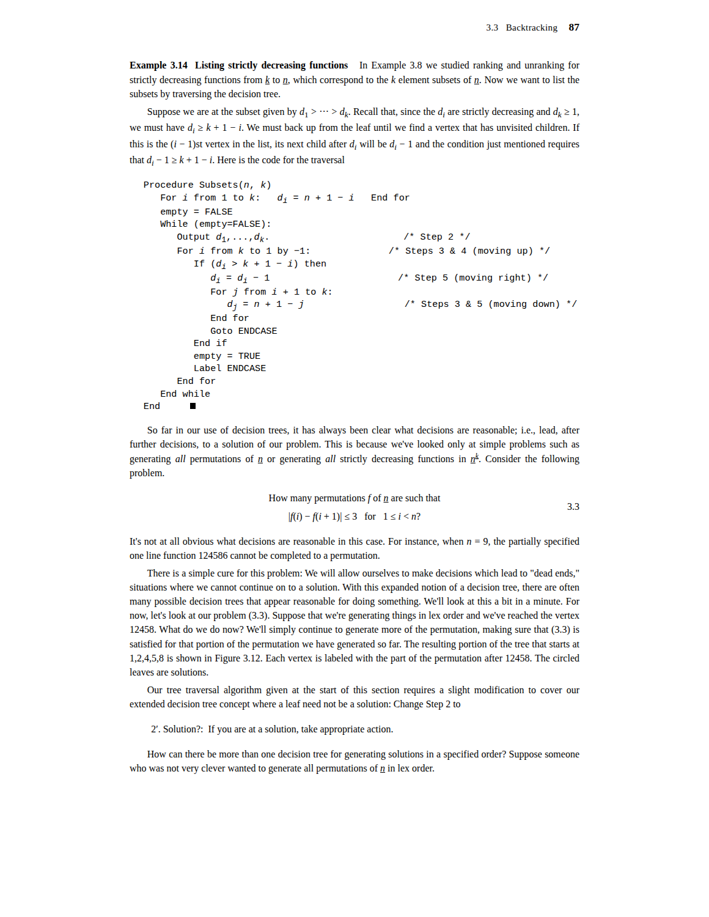3.3 Backtracking 87
Example 3.14 Listing strictly decreasing functions
In Example 3.8 we studied ranking and unranking for strictly decreasing functions from k to n, which correspond to the k element subsets of n. Now we want to list the subsets by traversing the decision tree.
Suppose we are at the subset given by d1 > ··· > dk. Recall that, since the di are strictly decreasing and dk ≥ 1, we must have di ≥ k + 1 − i. We must back up from the leaf until we find a vertex that has unvisited children. If this is the (i − 1)st vertex in the list, its next child after di will be di − 1 and the condition just mentioned requires that di − 1 ≥ k + 1 − i. Here is the code for the traversal
Procedure Subsets(n, k) For i from 1 to k: di = n + 1 − i End for empty = FALSE While (empty=FALSE): Output d1,...,dk. /* Step 2 */ For i from k to 1 by −1: /* Steps 3 & 4 (moving up) */ If (di > k + 1 − i) then di = di − 1 /* Step 5 (moving right) */ For j from i + 1 to k: dj = n + 1 − j /* Steps 3 & 5 (moving down) */ End for Goto ENDCASE End if empty = TRUE Label ENDCASE End for End while End
So far in our use of decision trees, it has always been clear what decisions are reasonable; i.e., lead, after further decisions, to a solution of our problem. This is because we've looked only at simple problems such as generating all permutations of n or generating all strictly decreasing functions in nk. Consider the following problem.
How many permutations f of n are such that |f(i) − f(i + 1)| ≤ 3 for 1 ≤ i < n? 3.3
It's not at all obvious what decisions are reasonable in this case. For instance, when n = 9, the partially specified one line function 124586 cannot be completed to a permutation.
There is a simple cure for this problem: We will allow ourselves to make decisions which lead to "dead ends," situations where we cannot continue on to a solution. With this expanded notion of a decision tree, there are often many possible decision trees that appear reasonable for doing something. We'll look at this a bit in a minute. For now, let's look at our problem (3.3). Suppose that we're generating things in lex order and we've reached the vertex 12458. What do we do now? We'll simply continue to generate more of the permutation, making sure that (3.3) is satisfied for that portion of the permutation we have generated so far. The resulting portion of the tree that starts at 1,2,4,5,8 is shown in Figure 3.12. Each vertex is labeled with the part of the permutation after 12458. The circled leaves are solutions.
Our tree traversal algorithm given at the start of this section requires a slight modification to cover our extended decision tree concept where a leaf need not be a solution: Change Step 2 to
2′. Solution?: If you are at a solution, take appropriate action.
How can there be more than one decision tree for generating solutions in a specified order? Suppose someone who was not very clever wanted to generate all permutations of n in lex order.